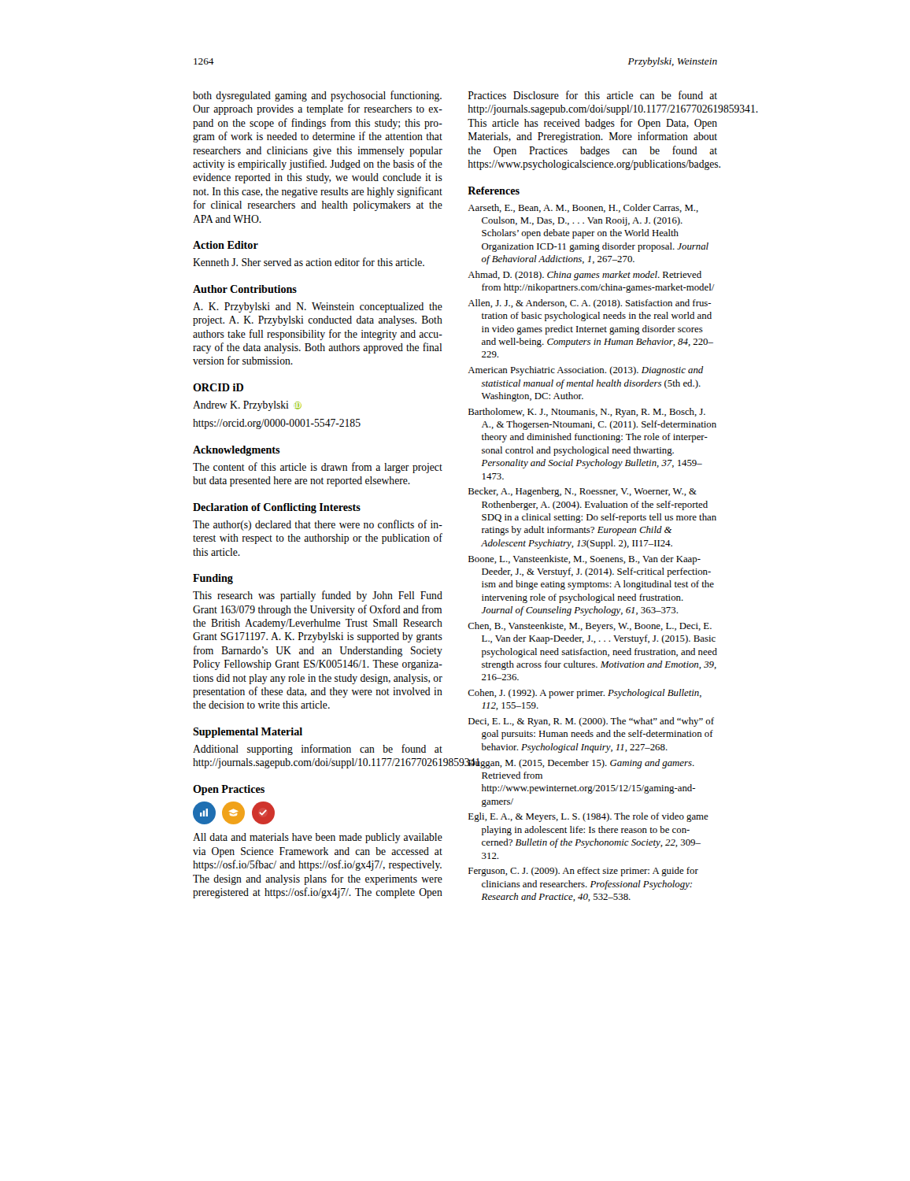1264 Przybylski, Weinstein
both dysregulated gaming and psychosocial functioning. Our approach provides a template for researchers to expand on the scope of findings from this study; this program of work is needed to determine if the attention that researchers and clinicians give this immensely popular activity is empirically justified. Judged on the basis of the evidence reported in this study, we would conclude it is not. In this case, the negative results are highly significant for clinical researchers and health policymakers at the APA and WHO.
Action Editor
Kenneth J. Sher served as action editor for this article.
Author Contributions
A. K. Przybylski and N. Weinstein conceptualized the project. A. K. Przybylski conducted data analyses. Both authors take full responsibility for the integrity and accuracy of the data analysis. Both authors approved the final version for submission.
ORCID iD
Andrew K. Przybylski iD https://orcid.org/0000-0001-5547-2185
Acknowledgments
The content of this article is drawn from a larger project but data presented here are not reported elsewhere.
Declaration of Conflicting Interests
The author(s) declared that there were no conflicts of interest with respect to the authorship or the publication of this article.
Funding
This research was partially funded by John Fell Fund Grant 163/079 through the University of Oxford and from the British Academy/Leverhulme Trust Small Research Grant SG171197. A. K. Przybylski is supported by grants from Barnardo’s UK and an Understanding Society Policy Fellowship Grant ES/K005146/1. These organizations did not play any role in the study design, analysis, or presentation of these data, and they were not involved in the decision to write this article.
Supplemental Material
Additional supporting information can be found at http://journals.sagepub.com/doi/suppl/10.1177/2167702619859341
Open Practices
All data and materials have been made publicly available via Open Science Framework and can be accessed at https://osf.io/5fbac/ and https://osf.io/gx4j7/, respectively. The design and analysis plans for the experiments were preregistered at https://osf.io/gx4j7/. The complete Open Practices Disclosure for this article can be found at http://journals.sagepub.com/doi/suppl/10.1177/2167702619859341. This article has received badges for Open Data, Open Materials, and Preregistration. More information about the Open Practices badges can be found at https://www.psychologicalscience.org/publications/badges.
References
Aarseth, E., Bean, A. M., Boonen, H., Colder Carras, M., Coulson, M., Das, D., . . . Van Rooij, A. J. (2016). Scholars’ open debate paper on the World Health Organization ICD-11 gaming disorder proposal. Journal of Behavioral Addictions, 1, 267–270.
Ahmad, D. (2018). China games market model. Retrieved from http://nikopartners.com/china-games-market-model/
Allen, J. J., & Anderson, C. A. (2018). Satisfaction and frustration of basic psychological needs in the real world and in video games predict Internet gaming disorder scores and well-being. Computers in Human Behavior, 84, 220–229.
American Psychiatric Association. (2013). Diagnostic and statistical manual of mental health disorders (5th ed.). Washington, DC: Author.
Bartholomew, K. J., Ntoumanis, N., Ryan, R. M., Bosch, J. A., & Thogersen-Ntoumani, C. (2011). Self-determination theory and diminished functioning: The role of interpersonal control and psychological need thwarting. Personality and Social Psychology Bulletin, 37, 1459–1473.
Becker, A., Hagenberg, N., Roessner, V., Woerner, W., & Rothenberger, A. (2004). Evaluation of the self-reported SDQ in a clinical setting: Do self-reports tell us more than ratings by adult informants? European Child & Adolescent Psychiatry, 13(Suppl. 2), II17–II24.
Boone, L., Vansteenkiste, M., Soenens, B., Van der Kaap-Deeder, J., & Verstuyf, J. (2014). Self-critical perfectionism and binge eating symptoms: A longitudinal test of the intervening role of psychological need frustration. Journal of Counseling Psychology, 61, 363–373.
Chen, B., Vansteenkiste, M., Beyers, W., Boone, L., Deci, E. L., Van der Kaap-Deeder, J., . . . Verstuyf, J. (2015). Basic psychological need satisfaction, need frustration, and need strength across four cultures. Motivation and Emotion, 39, 216–236.
Cohen, J. (1992). A power primer. Psychological Bulletin, 112, 155–159.
Deci, E. L., & Ryan, R. M. (2000). The “what” and “why” of goal pursuits: Human needs and the self-determination of behavior. Psychological Inquiry, 11, 227–268.
Duggan, M. (2015, December 15). Gaming and gamers. Retrieved from http://www.pewinternet.org/2015/12/15/gaming-and-gamers/
Egli, E. A., & Meyers, L. S. (1984). The role of video game playing in adolescent life: Is there reason to be concerned? Bulletin of the Psychonomic Society, 22, 309–312.
Ferguson, C. J. (2009). An effect size primer: A guide for clinicians and researchers. Professional Psychology: Research and Practice, 40, 532–538.